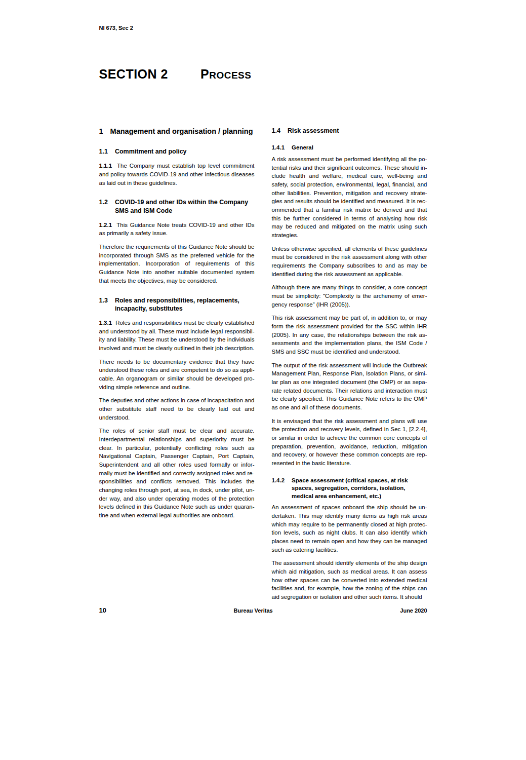NI 673, Sec 2
SECTION 2
PROCESS
1 Management and organisation / planning
1.1 Commitment and policy
1.1.1 The Company must establish top level commitment and policy towards COVID-19 and other infectious diseases as laid out in these guidelines.
1.2 COVID-19 and other IDs within the Company SMS and ISM Code
1.2.1 This Guidance Note treats COVID-19 and other IDs as primarily a safety issue.
Therefore the requirements of this Guidance Note should be incorporated through SMS as the preferred vehicle for the implementation. Incorporation of requirements of this Guidance Note into another suitable documented system that meets the objectives, may be considered.
1.3 Roles and responsibilities, replacements, incapacity, substitutes
1.3.1 Roles and responsibilities must be clearly established and understood by all. These must include legal responsibility and liability. These must be understood by the individuals involved and must be clearly outlined in their job description.
There needs to be documentary evidence that they have understood these roles and are competent to do so as applicable. An organogram or similar should be developed providing simple reference and outline.
The deputies and other actions in case of incapacitation and other substitute staff need to be clearly laid out and understood.
The roles of senior staff must be clear and accurate. Interdepartmental relationships and superiority must be clear. In particular, potentially conflicting roles such as Navigational Captain, Passenger Captain, Port Captain, Superintendent and all other roles used formally or informally must be identified and correctly assigned roles and responsibilities and conflicts removed. This includes the changing roles through port, at sea, in dock, under pilot, under way, and also under operating modes of the protection levels defined in this Guidance Note such as under quarantine and when external legal authorities are onboard.
1.4 Risk assessment
1.4.1 General
A risk assessment must be performed identifying all the potential risks and their significant outcomes. These should include health and welfare, medical care, well-being and safety, social protection, environmental, legal, financial, and other liabilities. Prevention, mitigation and recovery strategies and results should be identified and measured. It is recommended that a familiar risk matrix be derived and that this be further considered in terms of analysing how risk may be reduced and mitigated on the matrix using such strategies.
Unless otherwise specified, all elements of these guidelines must be considered in the risk assessment along with other requirements the Company subscribes to and as may be identified during the risk assessment as applicable.
Although there are many things to consider, a core concept must be simplicity: “Complexity is the archenemy of emergency response” (IHR (2005)).
This risk assessment may be part of, in addition to, or may form the risk assessment provided for the SSC within IHR (2005). In any case, the relationships between the risk assessments and the implementation plans, the ISM Code / SMS and SSC must be identified and understood.
The output of the risk assessment will include the Outbreak Management Plan, Response Plan, Isolation Plans, or similar plan as one integrated document (the OMP) or as separate related documents. Their relations and interaction must be clearly specified. This Guidance Note refers to the OMP as one and all of these documents.
It is envisaged that the risk assessment and plans will use the protection and recovery levels, defined in Sec 1, [2.2.4], or similar in order to achieve the common core concepts of preparation, prevention, avoidance, reduction, mitigation and recovery, or however these common concepts are represented in the basic literature.
1.4.2 Space assessment (critical spaces, at risk spaces, segregation, corridors, isolation, medical area enhancement, etc.)
An assessment of spaces onboard the ship should be undertaken. This may identify many items as high risk areas which may require to be permanently closed at high protection levels, such as night clubs. It can also identify which places need to remain open and how they can be managed such as catering facilities.
The assessment should identify elements of the ship design which aid mitigation, such as medical areas. It can assess how other spaces can be converted into extended medical facilities and, for example, how the zoning of the ships can aid segregation or isolation and other such items. It should
10
Bureau Veritas
June 2020